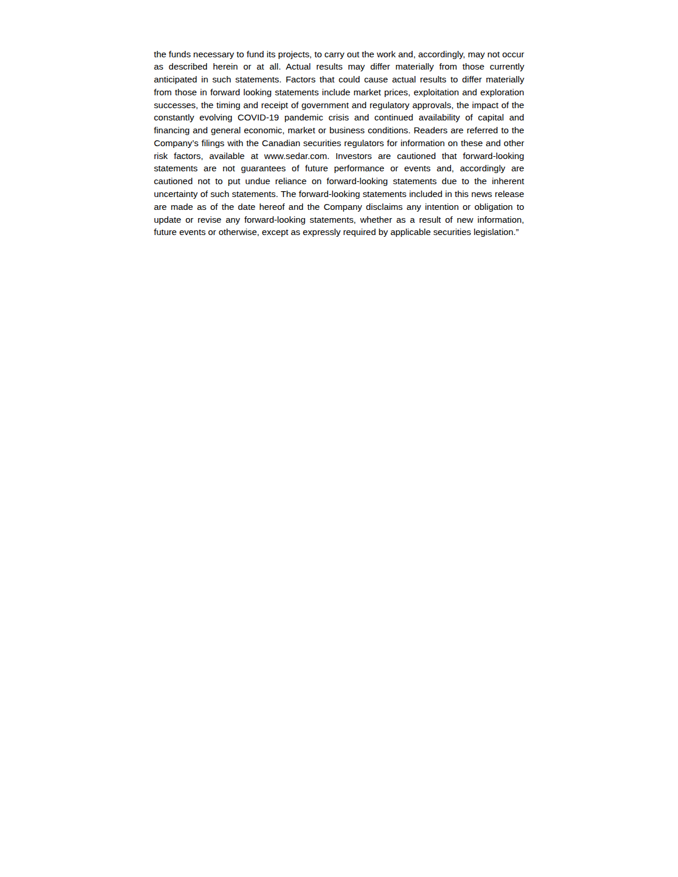the funds necessary to fund its projects, to carry out the work and, accordingly, may not occur as described herein or at all. Actual results may differ materially from those currently anticipated in such statements. Factors that could cause actual results to differ materially from those in forward looking statements include market prices, exploitation and exploration successes, the timing and receipt of government and regulatory approvals, the impact of the constantly evolving COVID-19 pandemic crisis and continued availability of capital and financing and general economic, market or business conditions. Readers are referred to the Company’s filings with the Canadian securities regulators for information on these and other risk factors, available at www.sedar.com. Investors are cautioned that forward-looking statements are not guarantees of future performance or events and, accordingly are cautioned not to put undue reliance on forward-looking statements due to the inherent uncertainty of such statements. The forward-looking statements included in this news release are made as of the date hereof and the Company disclaims any intention or obligation to update or revise any forward-looking statements, whether as a result of new information, future events or otherwise, except as expressly required by applicable securities legislation.”